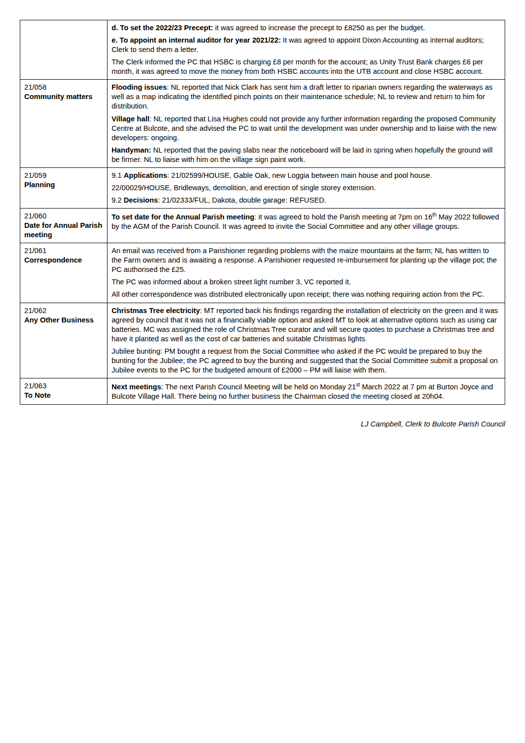| | d. To set the 2022/23 Precept: it was agreed to increase the precept to £8250 as per the budget. e. To appoint an internal auditor for year 2021/22: It was agreed to appoint Dixon Accounting as internal auditors; Clerk to send them a letter. The Clerk informed the PC that HSBC is charging £8 per month for the account; as Unity Trust Bank charges £6 per month, it was agreed to move the money from both HSBC accounts into the UTB account and close HSBC account. |
| 21/058 Community matters | Flooding issues : NL reported that Nick Clark has sent him a draft letter to riparian owners regarding the waterways as well as a map indicating the identified pinch points on their maintenance schedule; NL to review and return to him for distribution. Village hall : NL reported that Lisa Hughes could not provide any further information regarding the proposed Community Centre at Bulcote, and she advised the PC to wait until the development was under ownership and to liaise with the new developers: ongoing. Handyman: NL reported that the paving slabs near the noticeboard will be laid in spring when hopefully the ground will be firmer. NL to liaise with him on the village sign paint work. |
| 21/059 Planning | 9.1 Applications : 21/02599/HOUSE, Gable Oak, new Loggia between main house and pool house. 22/00029/HOUSE, Bridleways, demolition, and erection of single storey extension. 9.2 Decisions : 21/02333/FUL, Dakota, double garage: REFUSED. |
| 21/060 Date for Annual Parish meeting | To set date for the Annual Parish meeting : it was agreed to hold the Parish meeting at 7pm on 16 th May 2022 followed by the AGM of the Parish Council. It was agreed to invite the Social Committee and any other village groups. |
| 21/061 Correspondence | An email was received from a Parishioner regarding problems with the maize mountains at the farm; NL has written to the Farm owners and is awaiting a response. A Parishioner requested re-imbursement for planting up the village pot; the PC authorised the £25. The PC was informed about a broken street light number 3, VC reported it. All other correspondence was distributed electronically upon receipt; there was nothing requiring action from the PC. |
| 21/062 Any Other Business | Christmas Tree electricity : MT reported back his findings regarding the installation of electricity on the green and it was agreed by council that it was not a financially viable option and asked MT to look at alternative options such as using car batteries. MC was assigned the role of Christmas Tree curator and will secure quotes to purchase a Christmas tree and have it planted as well as the cost of car batteries and suitable Christmas lights. Jubilee bunting: PM bought a request from the Social Committee who asked if the PC would be prepared to buy the bunting for the Jubilee; the PC agreed to buy the bunting and suggested that the Social Committee submit a proposal on Jubilee events to the PC for the budgeted amount of £2000 – PM will liaise with them. |
| 21/063 To Note | Next meetings : The next Parish Council Meeting will be held on Monday 21 st March 2022 at 7 pm at Burton Joyce and Bulcote Village Hall. There being no further business the Chairman closed the meeting closed at 20h04. |
LJ Campbell, Clerk to Bulcote Parish Council